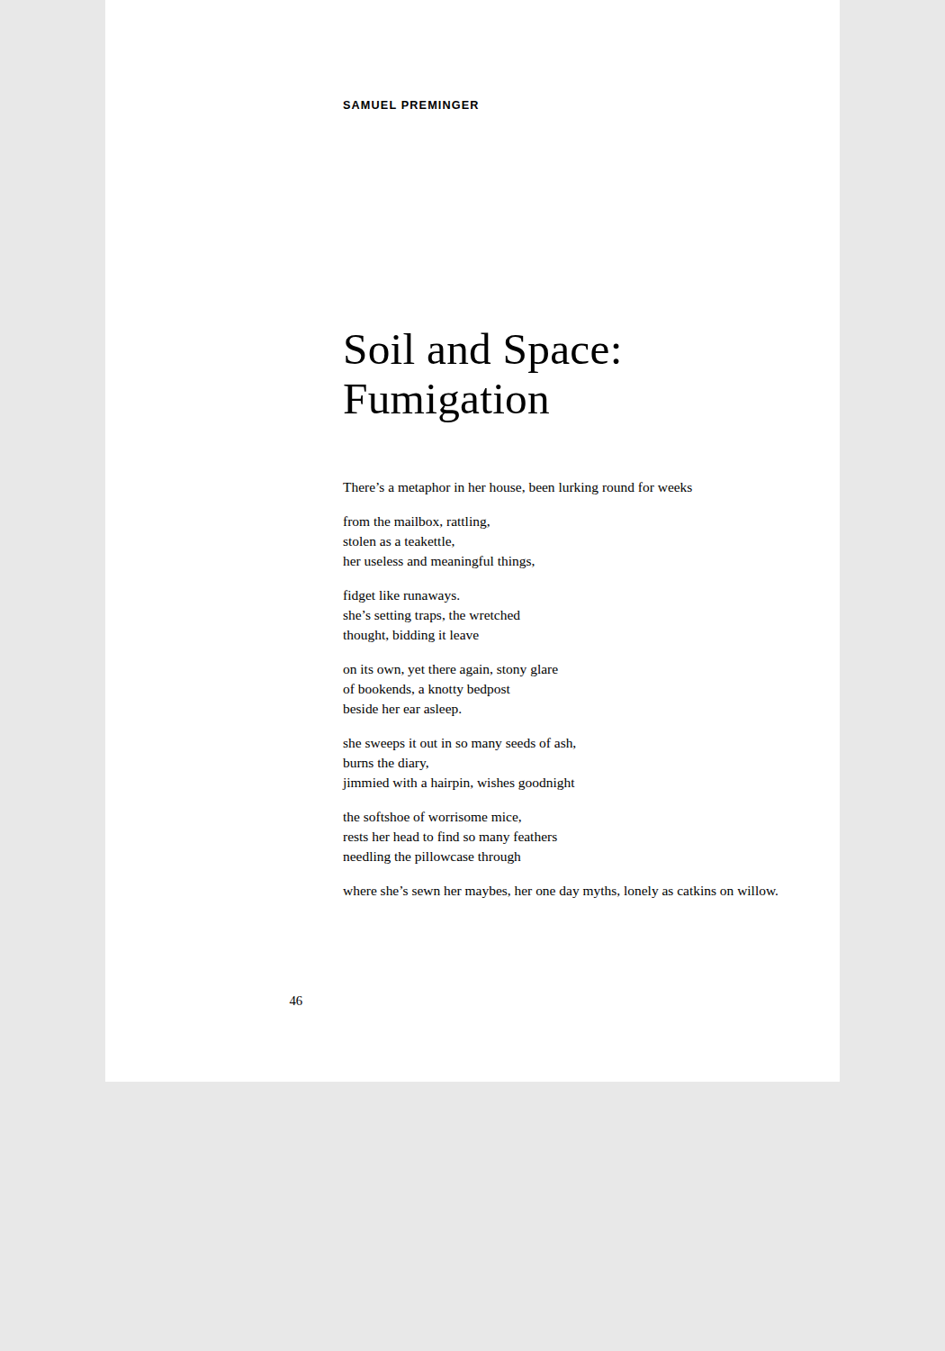Samuel Preminger
Soil and Space:
Fumigation
There’s a metaphor in her house, been lurking round for weeks
from the mailbox, rattling,
stolen as a teakettle,
her useless and meaningful things,
fidget like runaways.
she’s setting traps, the wretched
thought, bidding it leave
on its own, yet there again, stony glare
of bookends, a knotty bedpost
beside her ear asleep.
she sweeps it out in so many seeds of ash,
burns the diary,
jimmied with a hairpin, wishes goodnight
the softshoe of worrisome mice,
rests her head to find so many feathers
needling the pillowcase through
where she’s sewn her maybes, her one day myths, lonely as catkins on willow.
46